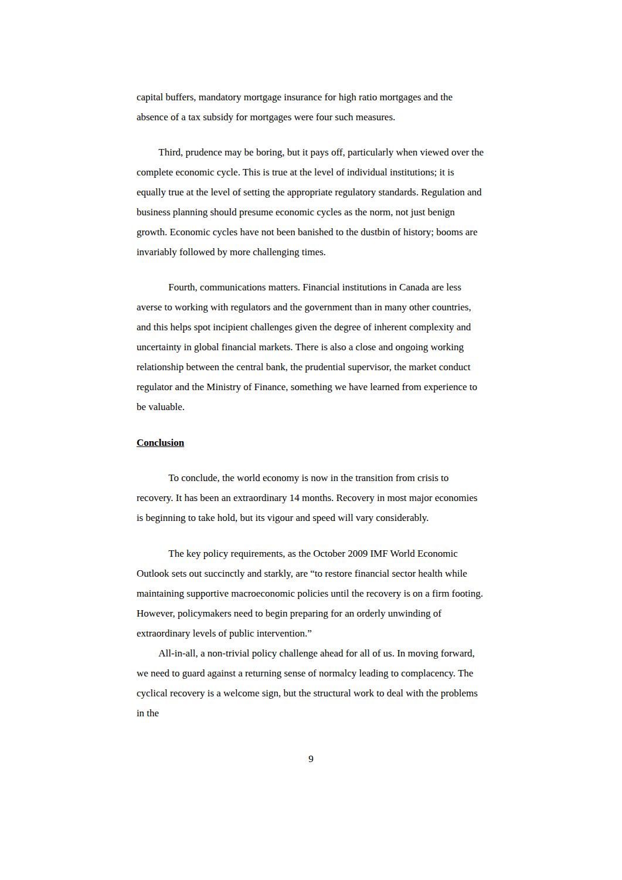capital buffers, mandatory mortgage insurance for high ratio mortgages and the absence of a tax subsidy for mortgages were four such measures.
Third, prudence may be boring, but it pays off, particularly when viewed over the complete economic cycle. This is true at the level of individual institutions; it is equally true at the level of setting the appropriate regulatory standards. Regulation and business planning should presume economic cycles as the norm, not just benign growth. Economic cycles have not been banished to the dustbin of history; booms are invariably followed by more challenging times.
Fourth, communications matters. Financial institutions in Canada are less averse to working with regulators and the government than in many other countries, and this helps spot incipient challenges given the degree of inherent complexity and uncertainty in global financial markets. There is also a close and ongoing working relationship between the central bank, the prudential supervisor, the market conduct regulator and the Ministry of Finance, something we have learned from experience to be valuable.
Conclusion
To conclude, the world economy is now in the transition from crisis to recovery. It has been an extraordinary 14 months. Recovery in most major economies is beginning to take hold, but its vigour and speed will vary considerably.
The key policy requirements, as the October 2009 IMF World Economic Outlook sets out succinctly and starkly, are “to restore financial sector health while maintaining supportive macroeconomic policies until the recovery is on a firm footing. However, policymakers need to begin preparing for an orderly unwinding of extraordinary levels of public intervention.”
All-in-all, a non-trivial policy challenge ahead for all of us. In moving forward, we need to guard against a returning sense of normalcy leading to complacency. The cyclical recovery is a welcome sign, but the structural work to deal with the problems in the
9